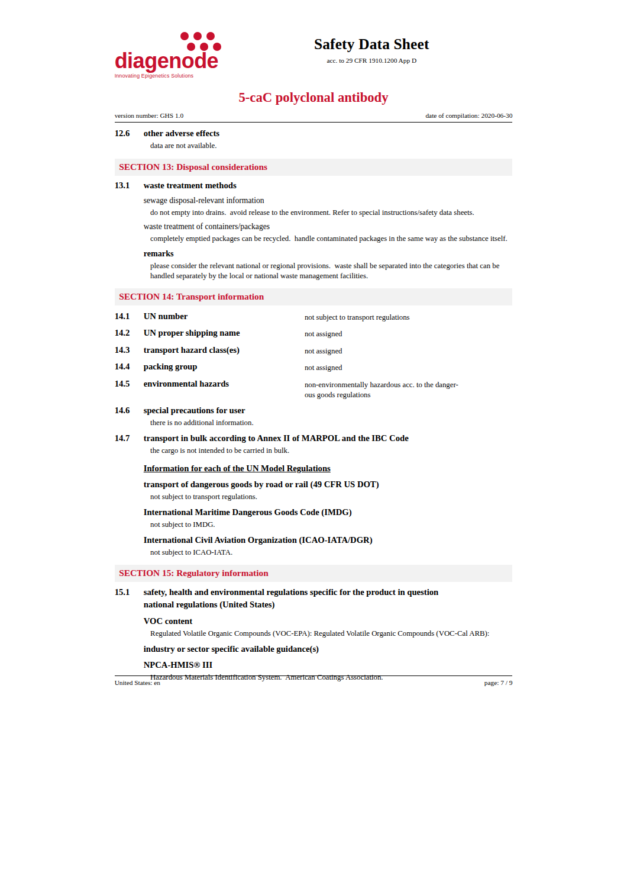diagenode
Innovating Epigenetics Solutions
Safety Data Sheet
acc. to 29 CFR 1910.1200 App D
5-caC polyclonal antibody
version number: GHS 1.0
date of compilation: 2020-06-30
12.6
other adverse effects
data are not available.
SECTION 13: Disposal considerations
13.1
waste treatment methods
sewage disposal-relevant information
do not empty into drains. avoid release to the environment. Refer to special instructions/safety data sheets.
waste treatment of containers/packages
completely emptied packages can be recycled. handle contaminated packages in the same way as the substance itself.
remarks
please consider the relevant national or regional provisions. waste shall be separated into the categories that can be handled separately by the local or national waste management facilities.
SECTION 14: Transport information
14.1
UN number
not subject to transport regulations
14.2
UN proper shipping name
not assigned
14.3
transport hazard class(es)
not assigned
14.4
packing group
not assigned
14.5
environmental hazards
non-environmentally hazardous acc. to the danger-
ous goods regulations
14.6
special precautions for user
there is no additional information.
14.7
transport in bulk according to Annex II of MARPOL and the IBC Code
the cargo is not intended to be carried in bulk.
Information for each of the UN Model Regulations
transport of dangerous goods by road or rail (49 CFR US DOT)
not subject to transport regulations.
International Maritime Dangerous Goods Code (IMDG)
not subject to IMDG.
International Civil Aviation Organization (ICAO-IATA/DGR)
not subject to ICAO-IATA.
SECTION 15: Regulatory information
15.1
safety, health and environmental regulations specific for the product in question
national regulations (United States)
VOC content
Regulated Volatile Organic Compounds (VOC-EPA): Regulated Volatile Organic Compounds (VOC-Cal ARB):
industry or sector specific available guidance(s)
NPCA-HMIS® III
Hazardous Materials Identification System. American Coatings Association.
United States: en
page: 7 / 9